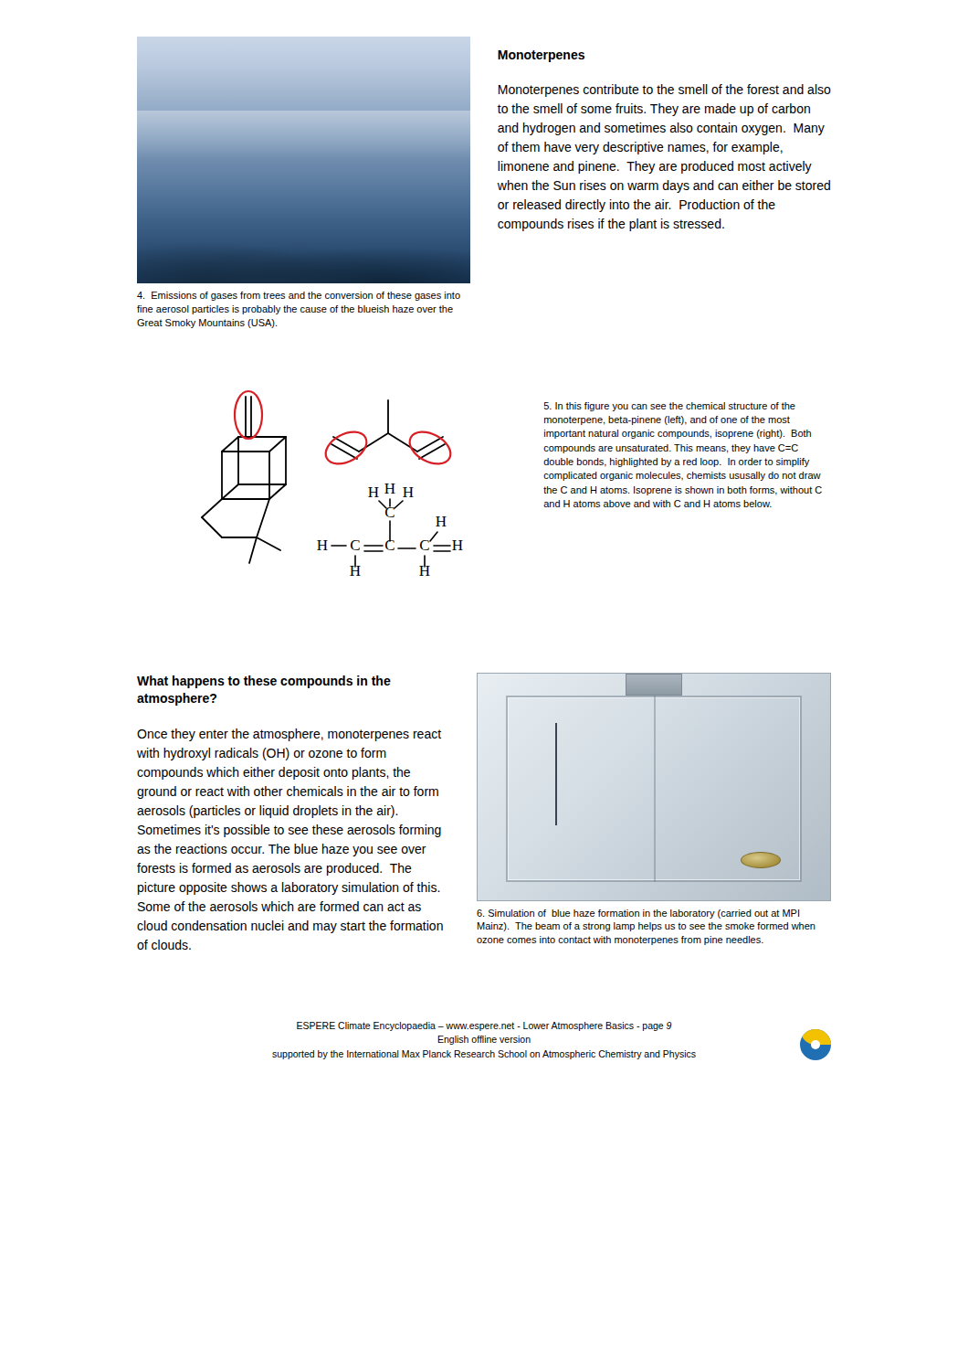4. Emissions of gases from trees and the conversion of these gases into fine aerosol particles is probably the cause of the blueish haze over the Great Smoky Mountains (USA).
Monoterpenes
Monoterpenes contribute to the smell of the forest and also to the smell of some fruits. They are made up of carbon and hydrogen and sometimes also contain oxygen. Many of them have very descriptive names, for example, limonene and pinene. They are produced most actively when the Sun rises on warm days and can either be stored or released directly into the air. Production of the compounds rises if the plant is stressed.
H H H C C C H H C H H H
5. In this figure you can see the chemical structure of the monoterpene, beta-pinene (left), and of one of the most important natural organic compounds, isoprene (right). Both compounds are unsaturated. This means, they have C=C double bonds, highlighted by a red loop. In order to simplify complicated organic molecules, chemists ususally do not draw the C and H atoms. Isoprene is shown in both forms, without C and H atoms above and with C and H atoms below.
What happens to these compounds in the atmosphere?
Once they enter the atmosphere, monoterpenes react with hydroxyl radicals (OH) or ozone to form compounds which either deposit onto plants, the ground or react with other chemicals in the air to form aerosols (particles or liquid droplets in the air). Sometimes it's possible to see these aerosols forming as the reactions occur. The blue haze you see over forests is formed as aerosols are produced. The picture opposite shows a laboratory simulation of this. Some of the aerosols which are formed can act as cloud condensation nuclei and may start the formation of clouds.
6. Simulation of blue haze formation in the laboratory (carried out at MPI Mainz). The beam of a strong lamp helps us to see the smoke formed when ozone comes into contact with monoterpenes from pine needles.
ESPERE Climate Encyclopaedia – www.espere.net - Lower Atmosphere Basics - page 9
English offline version
supported by the International Max Planck Research School on Atmospheric Chemistry and Physics